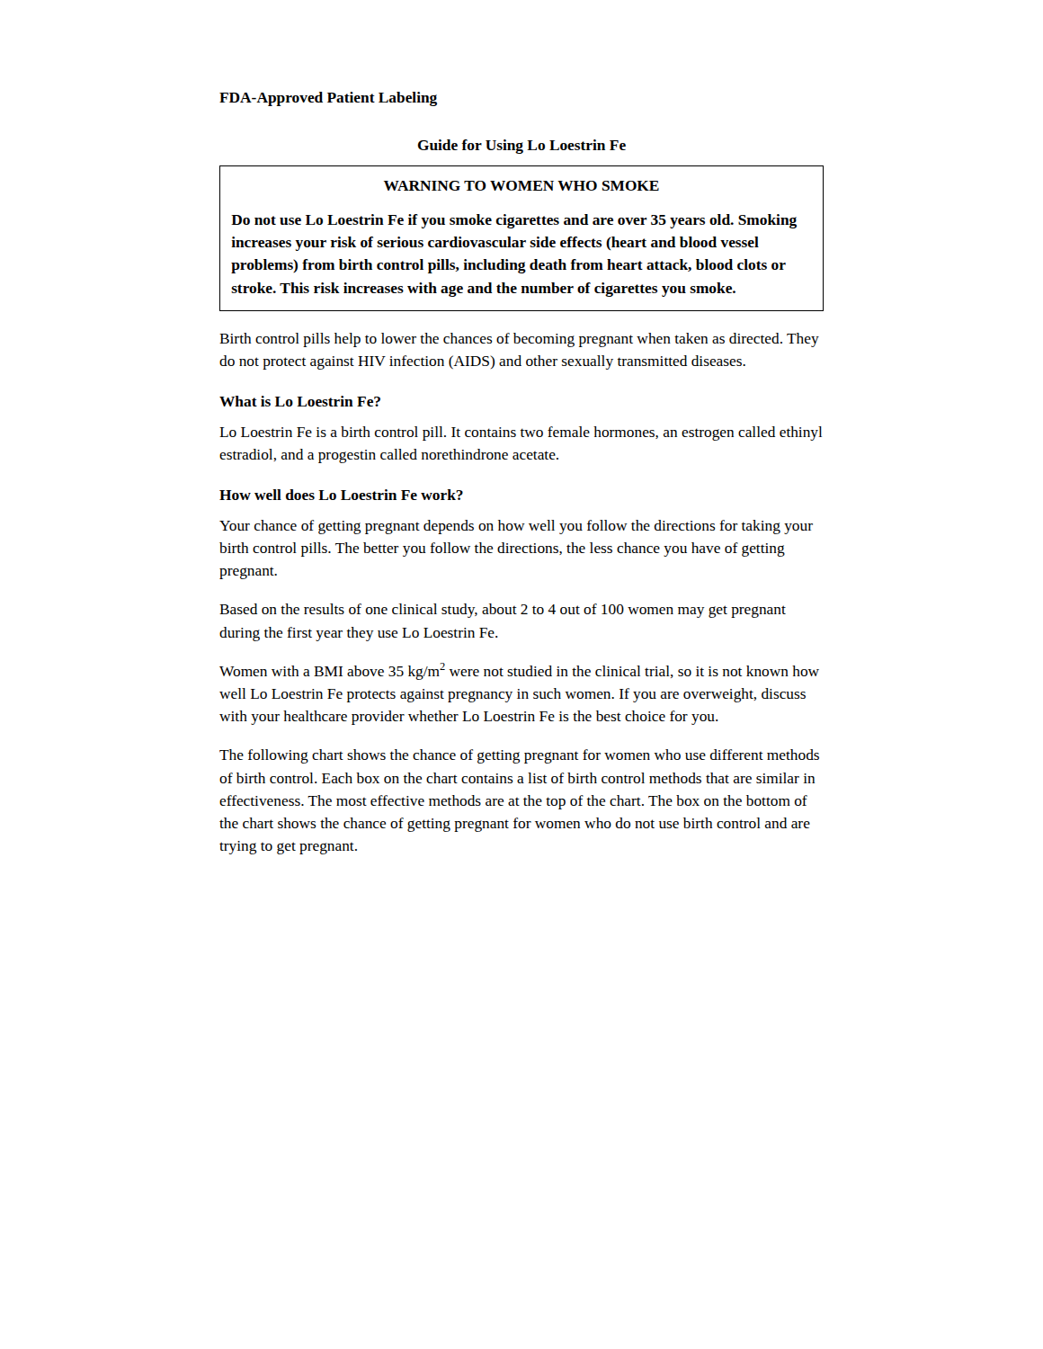FDA-Approved Patient Labeling
Guide for Using Lo Loestrin Fe
WARNING TO WOMEN WHO SMOKE
Do not use Lo Loestrin Fe if you smoke cigarettes and are over 35 years old. Smoking increases your risk of serious cardiovascular side effects (heart and blood vessel problems) from birth control pills, including death from heart attack, blood clots or stroke. This risk increases with age and the number of cigarettes you smoke.
Birth control pills help to lower the chances of becoming pregnant when taken as directed. They do not protect against HIV infection (AIDS) and other sexually transmitted diseases.
What is Lo Loestrin Fe?
Lo Loestrin Fe is a birth control pill. It contains two female hormones, an estrogen called ethinyl estradiol, and a progestin called norethindrone acetate.
How well does Lo Loestrin Fe work?
Your chance of getting pregnant depends on how well you follow the directions for taking your birth control pills. The better you follow the directions, the less chance you have of getting pregnant.
Based on the results of one clinical study, about 2 to 4 out of 100 women may get pregnant during the first year they use Lo Loestrin Fe.
Women with a BMI above 35 kg/m2 were not studied in the clinical trial, so it is not known how well Lo Loestrin Fe protects against pregnancy in such women. If you are overweight, discuss with your healthcare provider whether Lo Loestrin Fe is the best choice for you.
The following chart shows the chance of getting pregnant for women who use different methods of birth control. Each box on the chart contains a list of birth control methods that are similar in effectiveness. The most effective methods are at the top of the chart. The box on the bottom of the chart shows the chance of getting pregnant for women who do not use birth control and are trying to get pregnant.